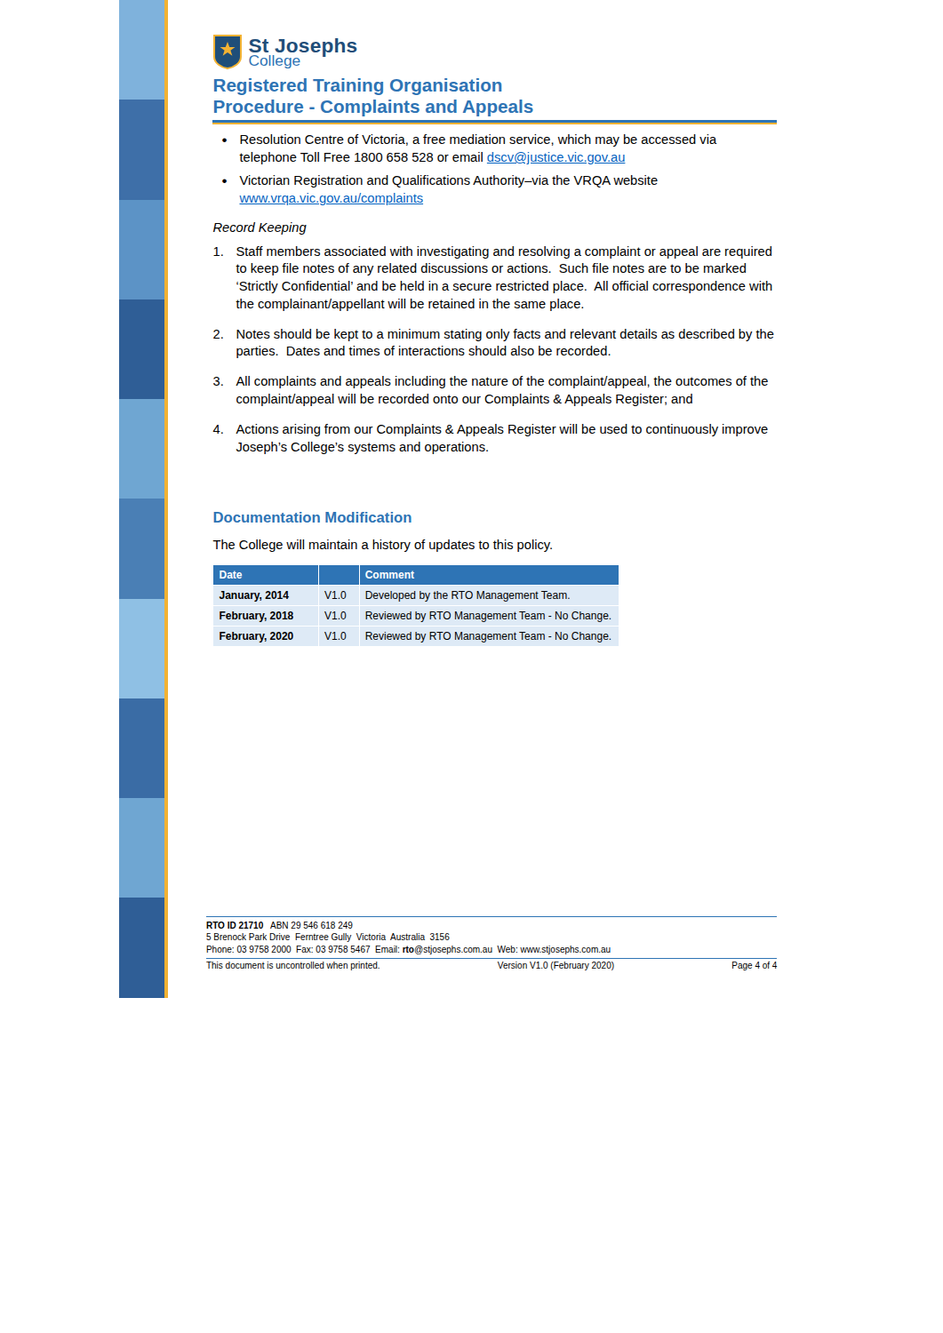St Josephs
College
Registered Training OrganisationProcedure - Complaints and Appeals
Resolution Centre of Victoria, a free mediation service, which may be accessed via telephone Toll Free 1800 658 528 or email dscv@justice.vic.gov.au
Victorian Registration and Qualifications Authority–via the VRQA website www.vrqa.vic.gov.au/complaints
Record Keeping
Staff members associated with investigating and resolving a complaint or appeal are required to keep file notes of any related discussions or actions. Such file notes are to be marked ‘Strictly Confidential’ and be held in a secure restricted place. All official correspondence with the complainant/appellant will be retained in the same place.
Notes should be kept to a minimum stating only facts and relevant details as described by the parties. Dates and times of interactions should also be recorded.
All complaints and appeals including the nature of the complaint/appeal, the outcomes of the complaint/appeal will be recorded onto our Complaints & Appeals Register; and
Actions arising from our Complaints & Appeals Register will be used to continuously improve Joseph’s College’s systems and operations.
Documentation Modification
The College will maintain a history of updates to this policy.
| Date | | Comment |
| --- | --- | --- |
| January, 2014 | V1.0 | Developed by the RTO Management Team. |
| February, 2018 | V1.0 | Reviewed by RTO Management Team - No Change. |
| February, 2020 | V1.0 | Reviewed by RTO Management Team - No Change. |
RTO ID 21710 ABN 29 546 618 249
5 Brenock Park Drive Ferntree Gully Victoria Australia 3156
Phone: 03 9758 2000 Fax: 03 9758 5467 Email: rto@stjosephs.com.au Web: www.stjosephs.com.au
This document is uncontrolled when printed.
Version V1.0 (February 2020)
Page 4 of 4